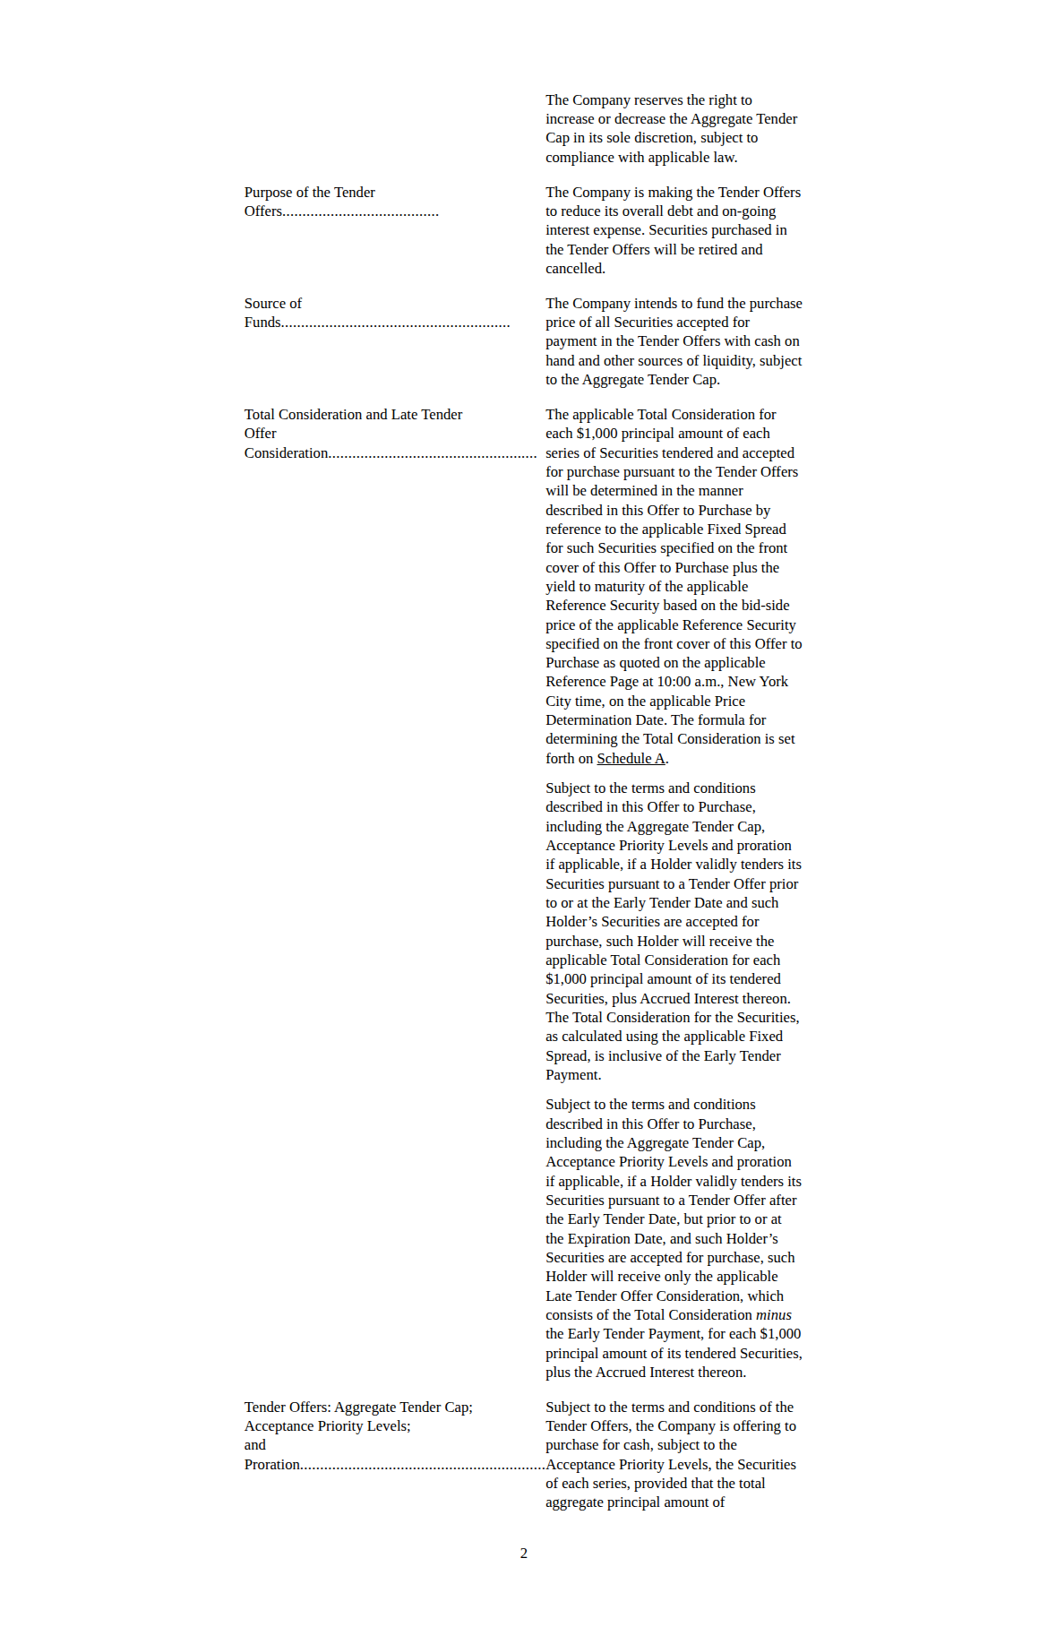| | The Company reserves the right to increase or decrease the Aggregate Tender Cap in its sole discretion, subject to compliance with applicable law. |
| Purpose of the Tender Offers ....................................... | The Company is making the Tender Offers to reduce its overall debt and on-going interest expense. Securities purchased in the Tender Offers will be retired and cancelled. |
| Source of Funds ......................................................... | The Company intends to fund the purchase price of all Securities accepted for payment in the Tender Offers with cash on hand and other sources of liquidity, subject to the Aggregate Tender Cap. |
| Total Consideration and Late Tender Offer Consideration .................................................... | The applicable Total Consideration for each $1,000 principal amount of each series of Securities tendered and accepted for purchase pursuant to the Tender Offers will be determined in the manner described in this Offer to Purchase by reference to the applicable Fixed Spread for such Securities specified on the front cover of this Offer to Purchase plus the yield to maturity of the applicable Reference Security based on the bid-side price of the applicable Reference Security specified on the front cover of this Offer to Purchase as quoted on the applicable Reference Page at 10:00 a.m., New York City time, on the applicable Price Determination Date. The formula for determining the Total Consideration is set forth on Schedule A . Subject to the terms and conditions described in this Offer to Purchase, including the Aggregate Tender Cap, Acceptance Priority Levels and proration if applicable, if a Holder validly tenders its Securities pursuant to a Tender Offer prior to or at the Early Tender Date and such Holder’s Securities are accepted for purchase, such Holder will receive the applicable Total Consideration for each $1,000 principal amount of its tendered Securities, plus Accrued Interest thereon. The Total Consideration for the Securities, as calculated using the applicable Fixed Spread, is inclusive of the Early Tender Payment. Subject to the terms and conditions described in this Offer to Purchase, including the Aggregate Tender Cap, Acceptance Priority Levels and proration if applicable, if a Holder validly tenders its Securities pursuant to a Tender Offer after the Early Tender Date, but prior to or at the Expiration Date, and such Holder’s Securities are accepted for purchase, such Holder will receive only the applicable Late Tender Offer Consideration, which consists of the Total Consideration minus the Early Tender Payment, for each $1,000 principal amount of its tendered Securities, plus the Accrued Interest thereon. |
| Tender Offers: Aggregate Tender Cap; Acceptance Priority Levels; and Proration ............................................................. | Subject to the terms and conditions of the Tender Offers, the Company is offering to purchase for cash, subject to the Acceptance Priority Levels, the Securities of each series, provided that the total aggregate principal amount of |
2